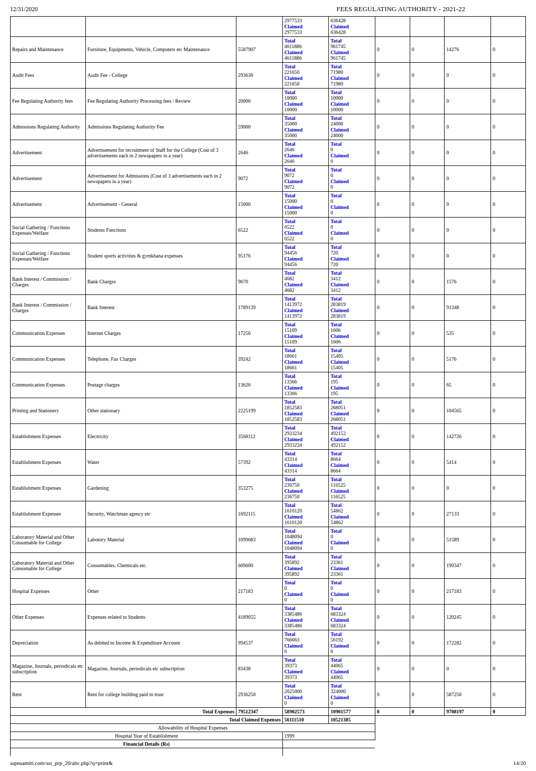12/31/2020
FEES REGULATING AUTHORITY - 2021-22
| | | | 2977533 Claimed 2977533 | 636428 Claimed 636428 | | | | |
| Repairs and Maintenance | Furniture, Equipments, Vehicle, Computers etc Maintenance | 5587907 | Total 4611886 Claimed 4611886 | Total 961745 Claimed 961745 | 0 | 0 | 14276 | 0 |
| Audit Fees | Audit Fee - College | 293630 | Total 221650 Claimed 221650 | Total 71980 Claimed 71980 | 0 | 0 | 0 | 0 |
| Fee Regulating Authority fees | Fee Regulating Authority Processing fees / Review | 20000 | Total 10000 Claimed 10000 | Total 10000 Claimed 10000 | 0 | 0 | 0 | 0 |
| Admissions Regulating Authority | Admissions Regulating Authority Fee | 59000 | Total 35000 Claimed 35000 | Total 24000 Claimed 24000 | 0 | 0 | 0 | 0 |
| Advertisement | Advertisement for recruitment of Staff for the College (Cost of 3 advertisements each in 2 newspapers in a year) | 2646 | Total 2646 Claimed 2646 | Total 0 Claimed 0 | 0 | 0 | 0 | 0 |
| Advertisement | Advertisement for Admissions (Cost of 3 advertisements each in 2 newspapers in a year) | 9072 | Total 9072 Claimed 9072 | Total 0 Claimed 0 | 0 | 0 | 0 | 0 |
| Advertisement | Advertisement - General | 15000 | Total 15000 Claimed 15000 | Total 0 Claimed 0 | 0 | 0 | 0 | 0 |
| Social Gathering / Functions Expenses/Welfare | Students Functions | 6522 | Total 6522 Claimed 6522 | Total 0 Claimed 0 | 0 | 0 | 0 | 0 |
| Social Gathering / Functions Expenses/Welfare | Student sports activities & gymkhana expenses | 95176 | Total 94456 Claimed 94456 | Total 720 Claimed 720 | 0 | 0 | 0 | 0 |
| Bank Interest / Commission / Charges | Bank Charges | 9670 | Total 4682 Claimed 4682 | Total 3412 Claimed 3412 | 0 | 0 | 1576 | 0 |
| Bank Interest / Commission / Charges | Bank Interest | 1789139 | Total 1413972 Claimed 1413972 | Total 283819 Claimed 283819 | 0 | 0 | 91348 | 0 |
| Communication Expenses | Internet Charges | 17250 | Total 15109 Claimed 15109 | Total 1606 Claimed 1606 | 0 | 0 | 535 | 0 |
| Communication Expenses | Telephone, Fax Charges | 39242 | Total 18661 Claimed 18661 | Total 15405 Claimed 15405 | 0 | 0 | 5176 | 0 |
| Communication Expenses | Postage charges | 13626 | Total 13366 Claimed 13366 | Total 195 Claimed 195 | 0 | 0 | 65 | 0 |
| Printing and Stationery | Other stationary | 2225199 | Total 1852583 Claimed 1852583 | Total 268051 Claimed 268051 | 0 | 0 | 104565 | 0 |
| Establishment Expenses | Electricity | 3568112 | Total 2933234 Claimed 2933234 | Total 492152 Claimed 492152 | 0 | 0 | 142726 | 0 |
| Establishment Expenses | Water | 57392 | Total 43314 Claimed 43314 | Total 8664 Claimed 8664 | 0 | 0 | 5414 | 0 |
| Establishment Expenses | Gardening | 353275 | Total 236750 Claimed 236750 | Total 116525 Claimed 116525 | 0 | 0 | 0 | 0 |
| Establishment Expenses | Security, Watchman agency etc | 1692115 | Total 1610120 Claimed 1610120 | Total 54862 Claimed 54862 | 0 | 0 | 27133 | 0 |
| Laboratory Material and Other Consumable for College | Labotory Material | 1099683 | Total 1048094 Claimed 1048094 | Total 0 Claimed 0 | 0 | 0 | 51589 | 0 |
| Laboratory Material and Other Consumable for College | Consumables, Chemicals etc. | 609600 | Total 395892 Claimed 395892 | Total 23361 Claimed 23361 | 0 | 0 | 190347 | 0 |
| Hospital Expenses | Other | 217183 | Total 0 Claimed 0 | Total 0 Claimed 0 | 0 | 0 | 217183 | 0 |
| Other Expenses | Expenses related to Students | 4189055 | Total 3385486 Claimed 3385486 | Total 683324 Claimed 683324 | 0 | 0 | 120245 | 0 |
| Depreciation | As debited to Income & Expenditure Account | 994537 | Total 766063 Claimed 0 | Total 56192 Claimed 0 | 0 | 0 | 172282 | 0 |
| Magazine, Journals, periodicals etc subscription | Magazine, Journals, periodicals etc subscription | 83438 | Total 39373 Claimed 39373 | Total 44065 Claimed 44065 | 0 | 0 | 0 | 0 |
| Rent | Rent for college building paid to trust | 2936250 | Total 2025000 Claimed 0 | Total 324000 Claimed 0 | 0 | 0 | 587250 | 0 |
| Total Expenses | 79512347 | 58902573 | 10901577 | 0 | 0 | 9708197 | 0 |
| Total Claimed Expenses | 56111510 | 10521385 | | | | |
| Allowability of Hospital Expenses | | | | |
| Hospital Year of Establishment | 1999 | | | | |
| Financial Details (Rs) | | | | | |
sspnsamiti.com/ssi_prp_20/abc.php?q=print&
14/20